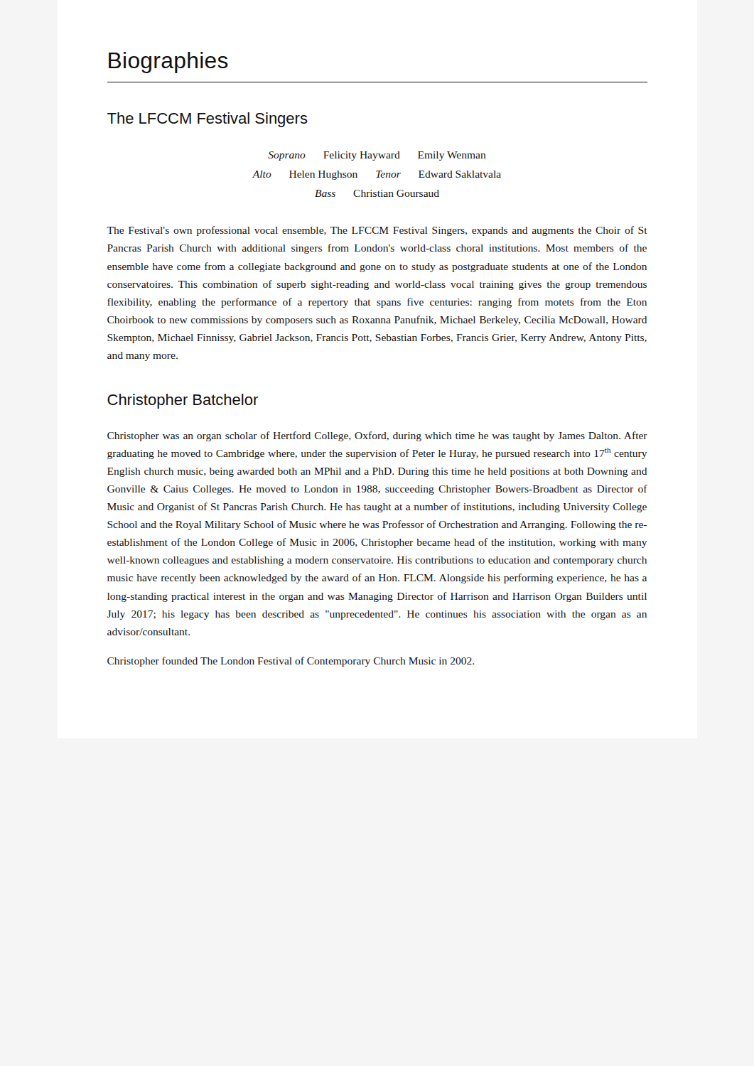Biographies
The LFCCM Festival Singers
Soprano Felicity Hayward Emily Wenman
Alto Helen Hughson Tenor Edward Saklatvala
Bass Christian Goursaud
The Festival's own professional vocal ensemble, The LFCCM Festival Singers, expands and augments the Choir of St Pancras Parish Church with additional singers from London's world-class choral institutions. Most members of the ensemble have come from a collegiate background and gone on to study as postgraduate students at one of the London conservatoires. This combination of superb sight-reading and world-class vocal training gives the group tremendous flexibility, enabling the performance of a repertory that spans five centuries: ranging from motets from the Eton Choirbook to new commissions by composers such as Roxanna Panufnik, Michael Berkeley, Cecilia McDowall, Howard Skempton, Michael Finnissy, Gabriel Jackson, Francis Pott, Sebastian Forbes, Francis Grier, Kerry Andrew, Antony Pitts, and many more.
Christopher Batchelor
Christopher was an organ scholar of Hertford College, Oxford, during which time he was taught by James Dalton. After graduating he moved to Cambridge where, under the supervision of Peter le Huray, he pursued research into 17th century English church music, being awarded both an MPhil and a PhD. During this time he held positions at both Downing and Gonville & Caius Colleges. He moved to London in 1988, succeeding Christopher Bowers-Broadbent as Director of Music and Organist of St Pancras Parish Church. He has taught at a number of institutions, including University College School and the Royal Military School of Music where he was Professor of Orchestration and Arranging. Following the re-establishment of the London College of Music in 2006, Christopher became head of the institution, working with many well-known colleagues and establishing a modern conservatoire. His contributions to education and contemporary church music have recently been acknowledged by the award of an Hon. FLCM. Alongside his performing experience, he has a long-standing practical interest in the organ and was Managing Director of Harrison and Harrison Organ Builders until July 2017; his legacy has been described as "unprecedented". He continues his association with the organ as an advisor/consultant.
Christopher founded The London Festival of Contemporary Church Music in 2002.